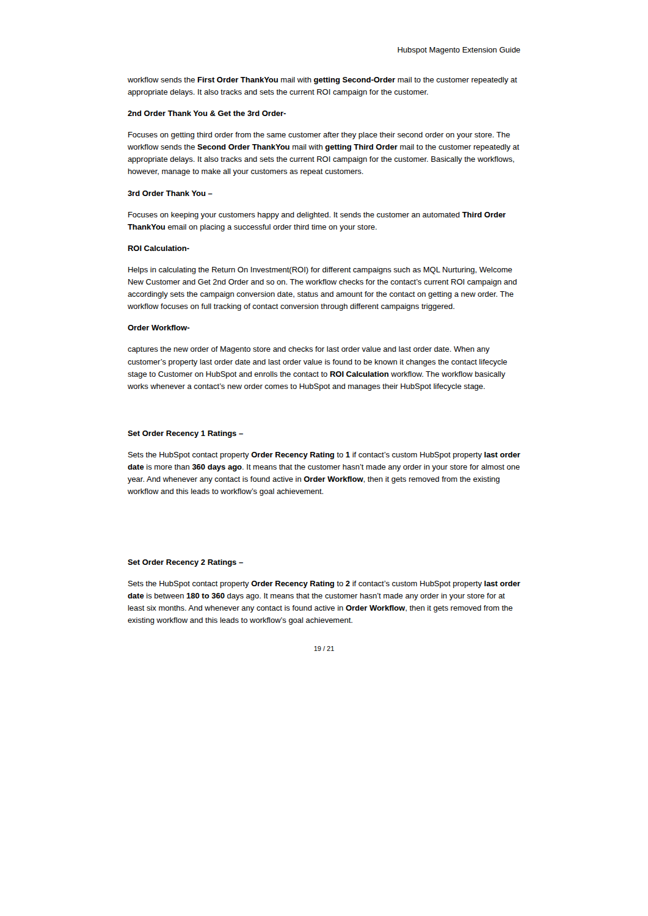Hubspot Magento Extension Guide
workflow sends the First Order ThankYou mail with getting Second-Order mail to the customer repeatedly at appropriate delays. It also tracks and sets the current ROI campaign for the customer.
2nd Order Thank You & Get the 3rd Order-
Focuses on getting third order from the same customer after they place their second order on your store. The workflow sends the Second Order ThankYou mail with getting Third Order mail to the customer repeatedly at appropriate delays. It also tracks and sets the current ROI campaign for the customer. Basically the workflows, however, manage to make all your customers as repeat customers.
3rd Order Thank You –
Focuses on keeping your customers happy and delighted. It sends the customer an automated Third Order ThankYou email on placing a successful order third time on your store.
ROI Calculation-
Helps in calculating the Return On Investment(ROI) for different campaigns such as MQL Nurturing, Welcome New Customer and Get 2nd Order and so on. The workflow checks for the contact’s current ROI campaign and accordingly sets the campaign conversion date, status and amount for the contact on getting a new order. The workflow focuses on full tracking of contact conversion through different campaigns triggered.
Order Workflow-
captures the new order of Magento store and checks for last order value and last order date. When any customer’s property last order date and last order value is found to be known it changes the contact lifecycle stage to Customer on HubSpot and enrolls the contact to ROI Calculation workflow. The workflow basically works whenever a contact’s new order comes to HubSpot and manages their HubSpot lifecycle stage.
Set Order Recency 1 Ratings –
Sets the HubSpot contact property Order Recency Rating to 1 if contact’s custom HubSpot property last order date is more than 360 days ago. It means that the customer hasn’t made any order in your store for almost one year. And whenever any contact is found active in Order Workflow, then it gets removed from the existing workflow and this leads to workflow’s goal achievement.
Set Order Recency 2 Ratings –
Sets the HubSpot contact property Order Recency Rating to 2 if contact’s custom HubSpot property last order date is between 180 to 360 days ago. It means that the customer hasn’t made any order in your store for at least six months. And whenever any contact is found active in Order Workflow, then it gets removed from the existing workflow and this leads to workflow’s goal achievement.
19 / 21